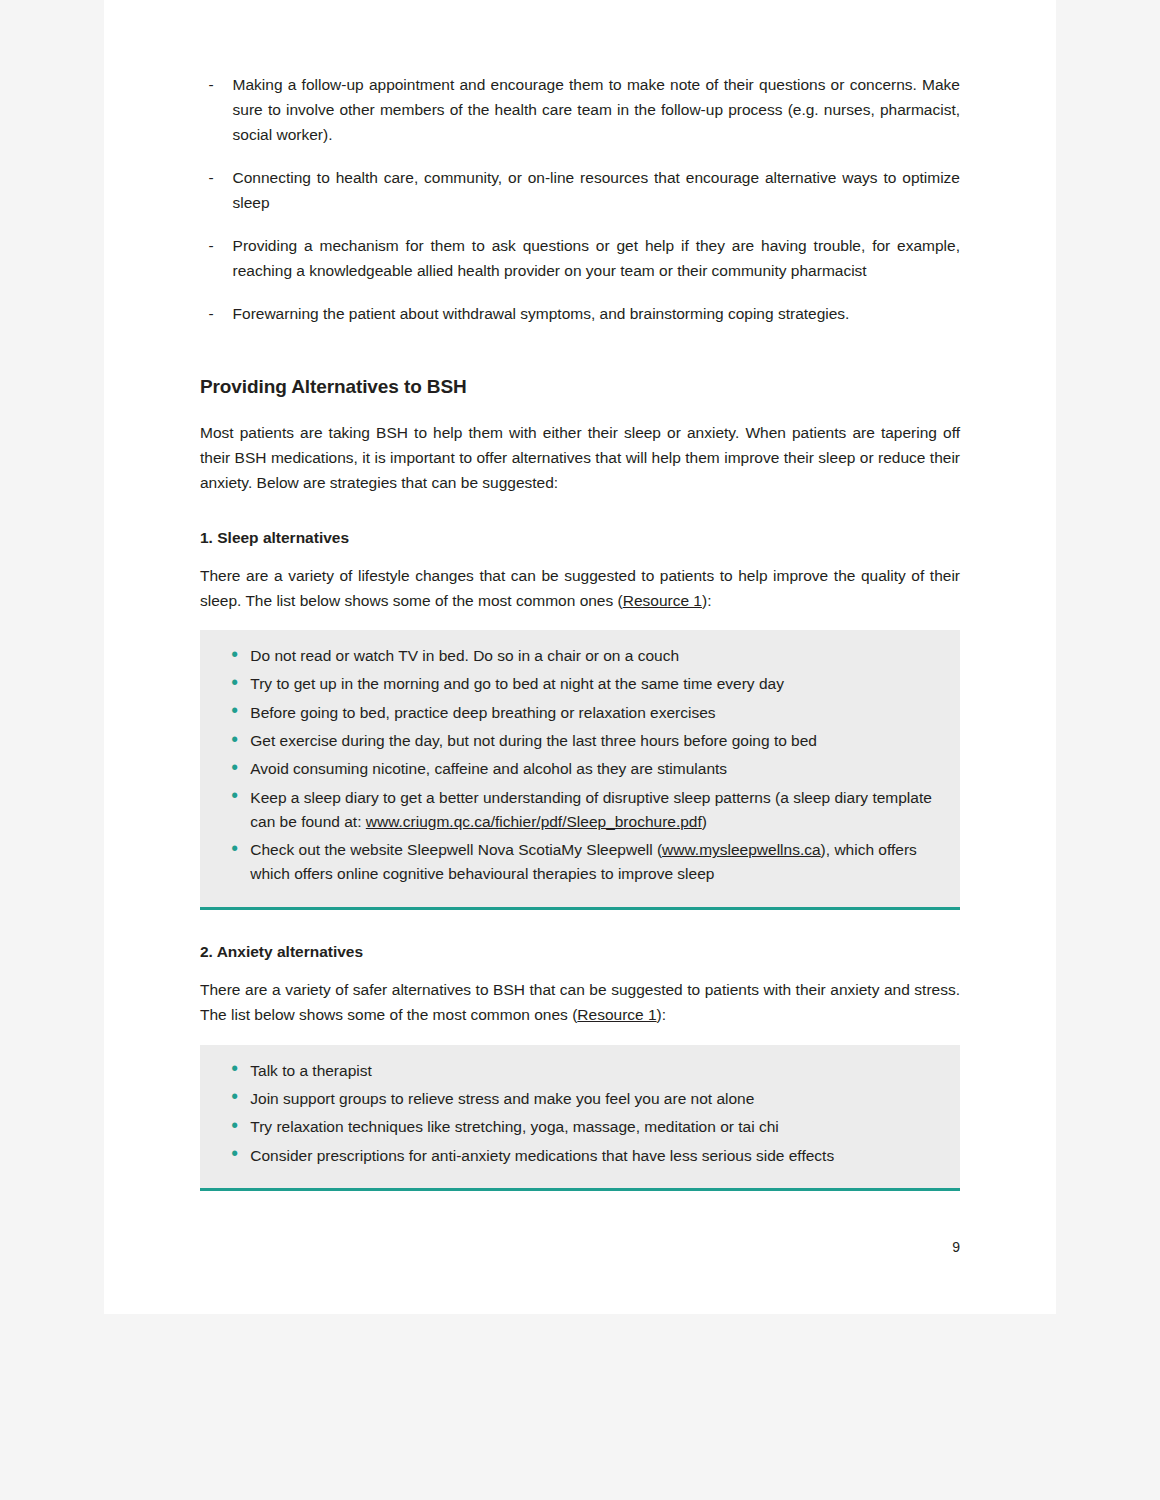Making a follow-up appointment and encourage them to make note of their questions or concerns. Make sure to involve other members of the health care team in the follow-up process (e.g. nurses, pharmacist, social worker).
Connecting to health care, community, or on-line resources that encourage alternative ways to optimize sleep
Providing a mechanism for them to ask questions or get help if they are having trouble, for example, reaching a knowledgeable allied health provider on your team or their community pharmacist
Forewarning the patient about withdrawal symptoms, and brainstorming coping strategies.
Providing Alternatives to BSH
Most patients are taking BSH to help them with either their sleep or anxiety. When patients are tapering off their BSH medications, it is important to offer alternatives that will help them improve their sleep or reduce their anxiety. Below are strategies that can be suggested:
1. Sleep alternatives
There are a variety of lifestyle changes that can be suggested to patients to help improve the quality of their sleep. The list below shows some of the most common ones (Resource 1):
Do not read or watch TV in bed. Do so in a chair or on a couch
Try to get up in the morning and go to bed at night at the same time every day
Before going to bed, practice deep breathing or relaxation exercises
Get exercise during the day, but not during the last three hours before going to bed
Avoid consuming nicotine, caffeine and alcohol as they are stimulants
Keep a sleep diary to get a better understanding of disruptive sleep patterns (a sleep diary template can be found at: www.criugm.qc.ca/fichier/pdf/Sleep_brochure.pdf)
Check out the website Sleepwell Nova ScotiaMy Sleepwell (www.mysleepwellns.ca), which offers which offers online cognitive behavioural therapies to improve sleep
2. Anxiety alternatives
There are a variety of safer alternatives to BSH that can be suggested to patients with their anxiety and stress. The list below shows some of the most common ones (Resource 1):
Talk to a therapist
Join support groups to relieve stress and make you feel you are not alone
Try relaxation techniques like stretching, yoga, massage, meditation or tai chi
Consider prescriptions for anti-anxiety medications that have less serious side effects
9